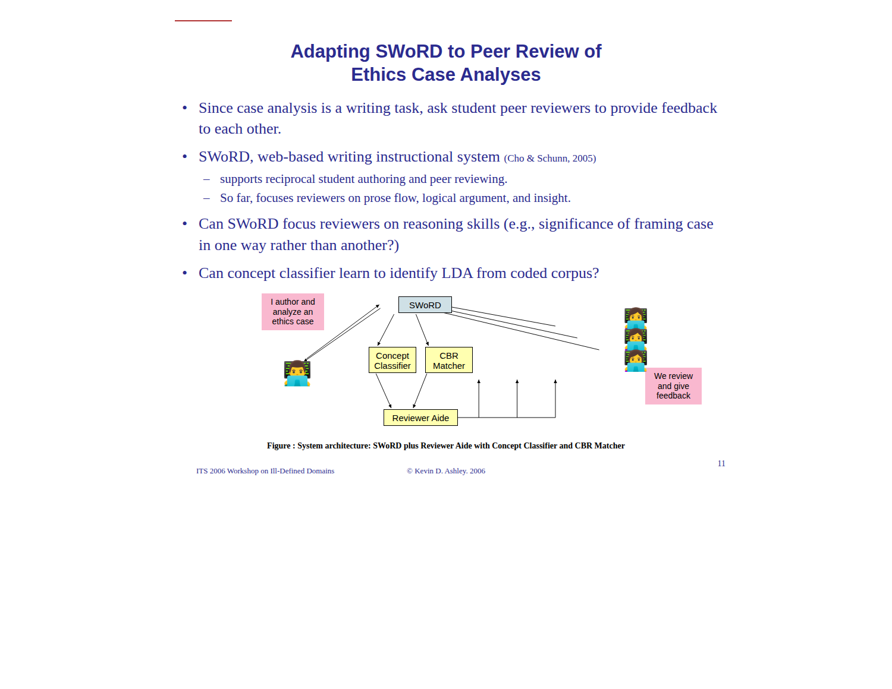Adapting SWoRD to Peer Review of
Ethics Case Analyses
Since case analysis is a writing task, ask student peer reviewers to provide feedback to each other.
SWoRD, web-based writing instructional system (Cho & Schunn, 2005)
supports reciprocal student authoring and peer reviewing.
So far, focuses reviewers on prose flow, logical argument, and insight.
Can SWoRD focus reviewers on reasoning skills (e.g., significance of framing case in one way rather than another?)
Can concept classifier learn to identify LDA from coded corpus?
I author and analyze an ethics case
We review and give feedback
SWoRD
Concept
Classifier
CBR
Matcher
Reviewer Aide
👨‍💻
👩‍💻 👩‍💻 👩‍💻
Figure : System architecture: SWoRD plus Reviewer Aide with Concept Classifier and CBR Matcher
ITS 2006 Workshop on Ill-Defined Domains
© Kevin D. Ashley. 2006
11